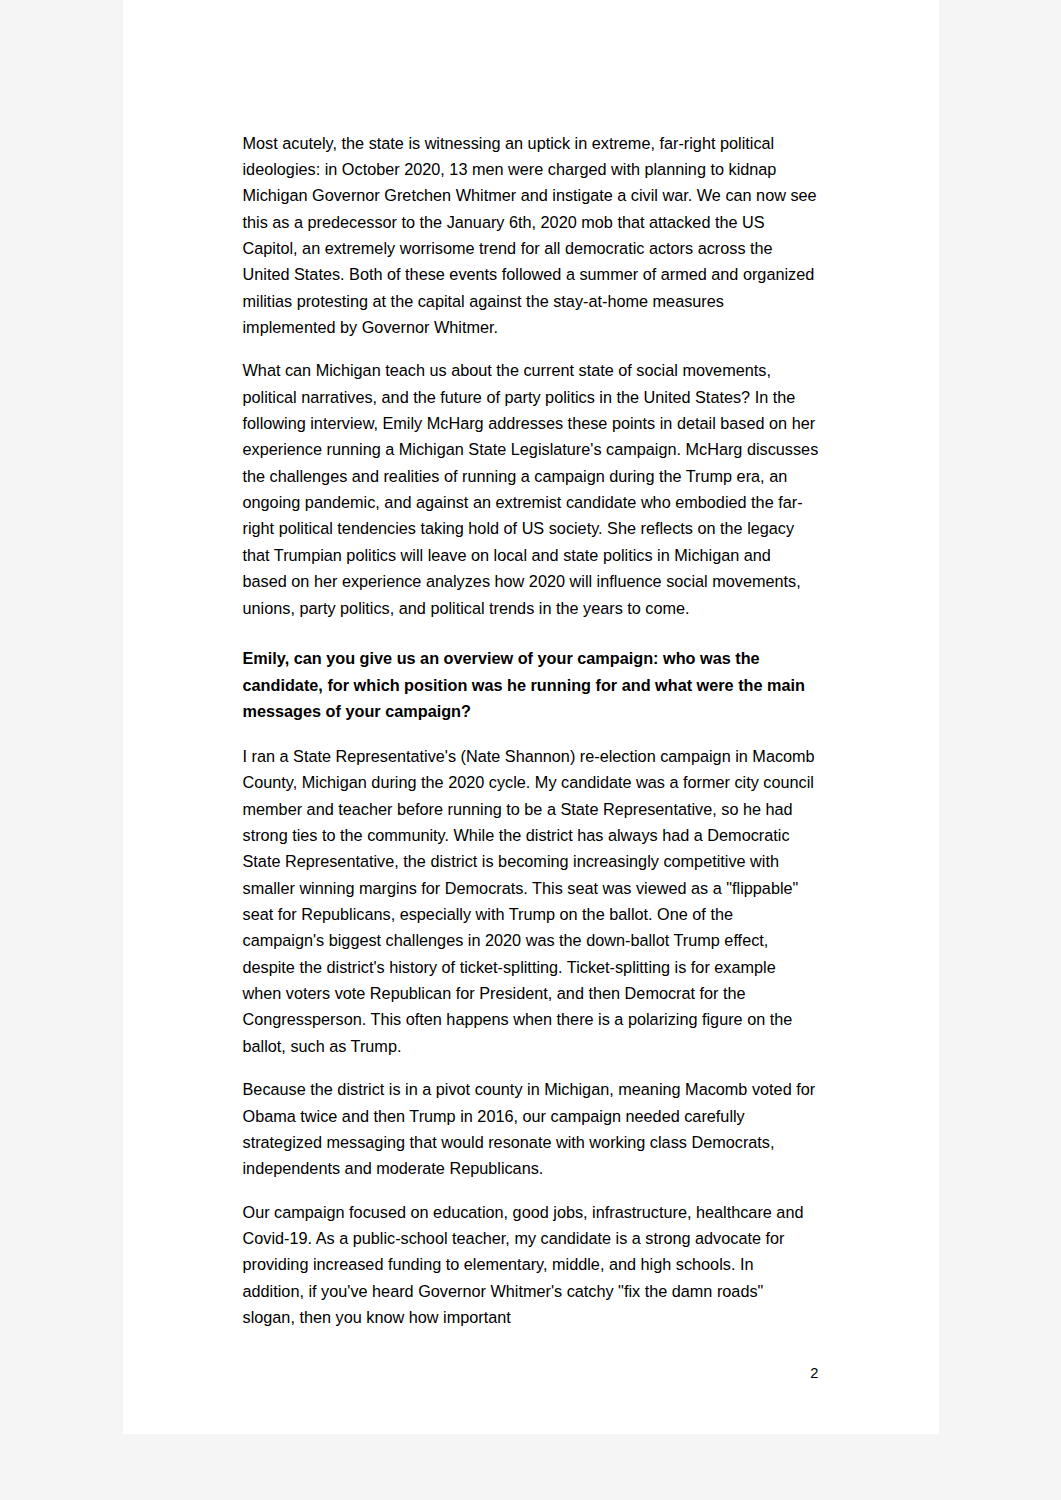Most acutely, the state is witnessing an uptick in extreme, far-right political ideologies: in October 2020, 13 men were charged with planning to kidnap Michigan Governor Gretchen Whitmer and instigate a civil war. We can now see this as a predecessor to the January 6th, 2020 mob that attacked the US Capitol, an extremely worrisome trend for all democratic actors across the United States. Both of these events followed a summer of armed and organized militias protesting at the capital against the stay-at-home measures implemented by Governor Whitmer.
What can Michigan teach us about the current state of social movements, political narratives, and the future of party politics in the United States? In the following interview, Emily McHarg addresses these points in detail based on her experience running a Michigan State Legislature's campaign. McHarg discusses the challenges and realities of running a campaign during the Trump era, an ongoing pandemic, and against an extremist candidate who embodied the far-right political tendencies taking hold of US society. She reflects on the legacy that Trumpian politics will leave on local and state politics in Michigan and based on her experience analyzes how 2020 will influence social movements, unions, party politics, and political trends in the years to come.
Emily, can you give us an overview of your campaign: who was the candidate, for which position was he running for and what were the main messages of your campaign?
I ran a State Representative's (Nate Shannon) re-election campaign in Macomb County, Michigan during the 2020 cycle. My candidate was a former city council member and teacher before running to be a State Representative, so he had strong ties to the community. While the district has always had a Democratic State Representative, the district is becoming increasingly competitive with smaller winning margins for Democrats. This seat was viewed as a "flippable" seat for Republicans, especially with Trump on the ballot. One of the campaign's biggest challenges in 2020 was the down-ballot Trump effect, despite the district's history of ticket-splitting. Ticket-splitting is for example when voters vote Republican for President, and then Democrat for the Congressperson. This often happens when there is a polarizing figure on the ballot, such as Trump.
Because the district is in a pivot county in Michigan, meaning Macomb voted for Obama twice and then Trump in 2016, our campaign needed carefully strategized messaging that would resonate with working class Democrats, independents and moderate Republicans.
Our campaign focused on education, good jobs, infrastructure, healthcare and Covid-19. As a public-school teacher, my candidate is a strong advocate for providing increased funding to elementary, middle, and high schools. In addition, if you've heard Governor Whitmer's catchy "fix the damn roads" slogan, then you know how important
2